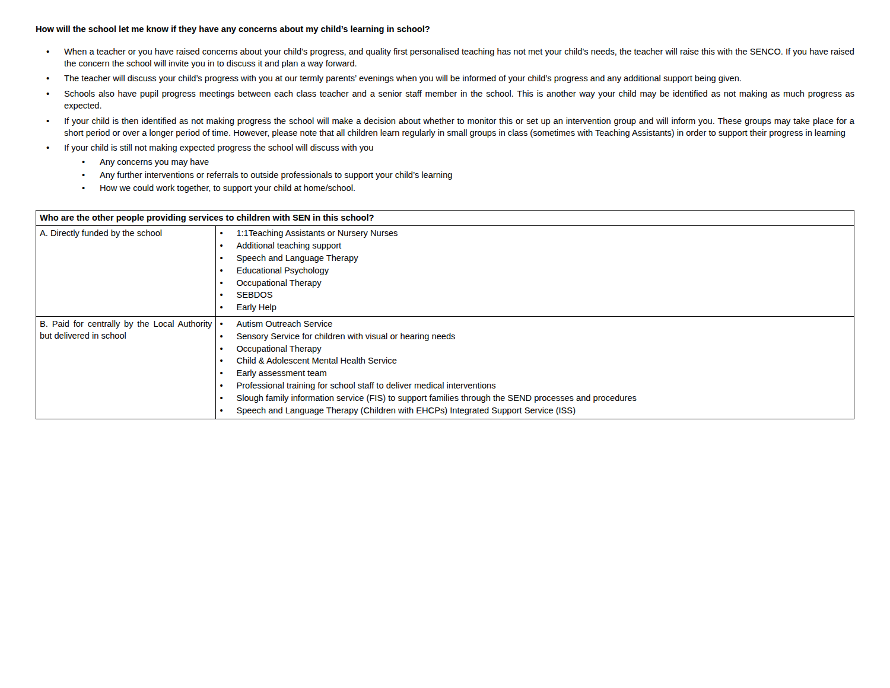How will the school let me know if they have any concerns about my child’s learning in school?
When a teacher or you have raised concerns about your child’s progress, and quality first personalised teaching has not met your child’s needs, the teacher will raise this with the SENCO. If you have raised the concern the school will invite you in to discuss it and plan a way forward.
The teacher will discuss your child’s progress with you at our termly parents’ evenings when you will be informed of your child’s progress and any additional support being given.
Schools also have pupil progress meetings between each class teacher and a senior staff member in the school. This is another way your child may be identified as not making as much progress as expected.
If your child is then identified as not making progress the school will make a decision about whether to monitor this or set up an intervention group and will inform you. These groups may take place for a short period or over a longer period of time. However, please note that all children learn regularly in small groups in class (sometimes with Teaching Assistants) in order to support their progress in learning
If your child is still not making expected progress the school will discuss with you
Any concerns you may have
Any further interventions or referrals to outside professionals to support your child’s learning
How we could work together, to support your child at home/school.
| Who are the other people providing services to children with SEN in this school? |
| --- |
| A. Directly funded by the school | 1:1Teaching Assistants or Nursery Nurses Additional teaching support Speech and Language Therapy Educational Psychology Occupational Therapy SEBDOS Early Help |
| B. Paid for centrally by the Local Authority but delivered in school | Autism Outreach Service Sensory Service for children with visual or hearing needs Occupational Therapy Child & Adolescent Mental Health Service Early assessment team Professional training for school staff to deliver medical interventions Slough family information service (FIS) to support families through the SEND processes and procedures Speech and Language Therapy (Children with EHCPs) Integrated Support Service (ISS) |